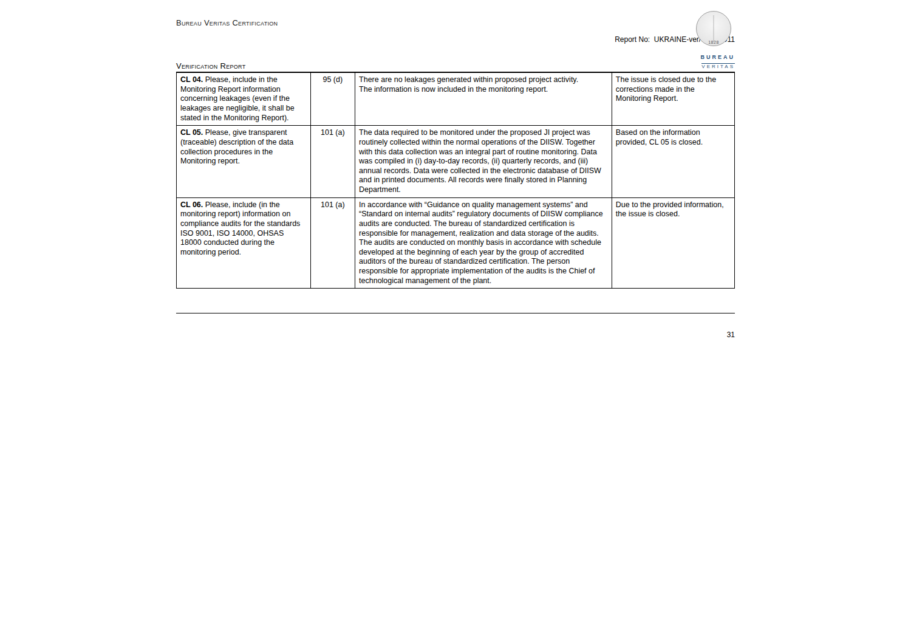Bureau Veritas Certification
Report No: UKRAINE-ver/0263/2011
Verification Report
BUREAU
VERITAS
| CL 04. Please, include in the Monitoring Report information concerning leakages (even if the leakages are negligible, it shall be stated in the Monitoring Report). | 95 (d) | There are no leakages generated within proposed project activity. The information is now included in the monitoring report. | The issue is closed due to the corrections made in the Monitoring Report. |
| CL 05. Please, give transparent (traceable) description of the data collection procedures in the Monitoring report. | 101 (a) | The data required to be monitored under the proposed JI project was routinely collected within the normal operations of the DIISW. Together with this data collection was an integral part of routine monitoring. Data was compiled in (i) day-to-day records, (ii) quarterly records, and (iii) annual records. Data were collected in the electronic database of DIISW and in printed documents. All records were finally stored in Planning Department. | Based on the information provided, CL 05 is closed. |
| CL 06. Please, include (in the monitoring report) information on compliance audits for the standards ISO 9001, ISO 14000, OHSAS 18000 conducted during the monitoring period. | 101 (a) | In accordance with “Guidance on quality management systems” and “Standard on internal audits” regulatory documents of DIISW compliance audits are conducted. The bureau of standardized certification is responsible for management, realization and data storage of the audits. The audits are conducted on monthly basis in accordance with schedule developed at the beginning of each year by the group of accredited auditors of the bureau of standardized certification. The person responsible for appropriate implementation of the audits is the Chief of technological management of the plant. | Due to the provided information, the issue is closed. |
31